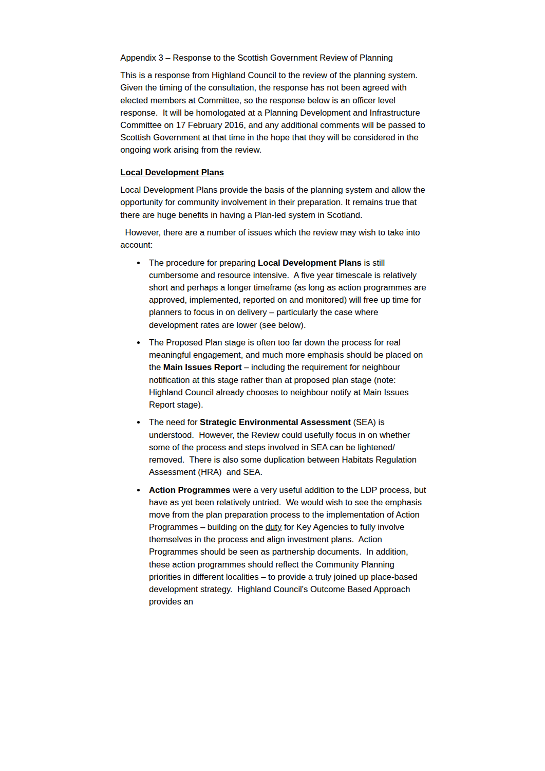Appendix 3 – Response to the Scottish Government Review of Planning
This is a response from Highland Council to the review of the planning system. Given the timing of the consultation, the response has not been agreed with elected members at Committee, so the response below is an officer level response. It will be homologated at a Planning Development and Infrastructure Committee on 17 February 2016, and any additional comments will be passed to Scottish Government at that time in the hope that they will be considered in the ongoing work arising from the review.
Local Development Plans
Local Development Plans provide the basis of the planning system and allow the opportunity for community involvement in their preparation. It remains true that there are huge benefits in having a Plan-led system in Scotland.
However, there are a number of issues which the review may wish to take into account:
The procedure for preparing Local Development Plans is still cumbersome and resource intensive. A five year timescale is relatively short and perhaps a longer timeframe (as long as action programmes are approved, implemented, reported on and monitored) will free up time for planners to focus in on delivery – particularly the case where development rates are lower (see below).
The Proposed Plan stage is often too far down the process for real meaningful engagement, and much more emphasis should be placed on the Main Issues Report – including the requirement for neighbour notification at this stage rather than at proposed plan stage (note: Highland Council already chooses to neighbour notify at Main Issues Report stage).
The need for Strategic Environmental Assessment (SEA) is understood. However, the Review could usefully focus in on whether some of the process and steps involved in SEA can be lightened/ removed. There is also some duplication between Habitats Regulation Assessment (HRA) and SEA.
Action Programmes were a very useful addition to the LDP process, but have as yet been relatively untried. We would wish to see the emphasis move from the plan preparation process to the implementation of Action Programmes – building on the duty for Key Agencies to fully involve themselves in the process and align investment plans. Action Programmes should be seen as partnership documents. In addition, these action programmes should reflect the Community Planning priorities in different localities – to provide a truly joined up place-based development strategy. Highland Council's Outcome Based Approach provides an